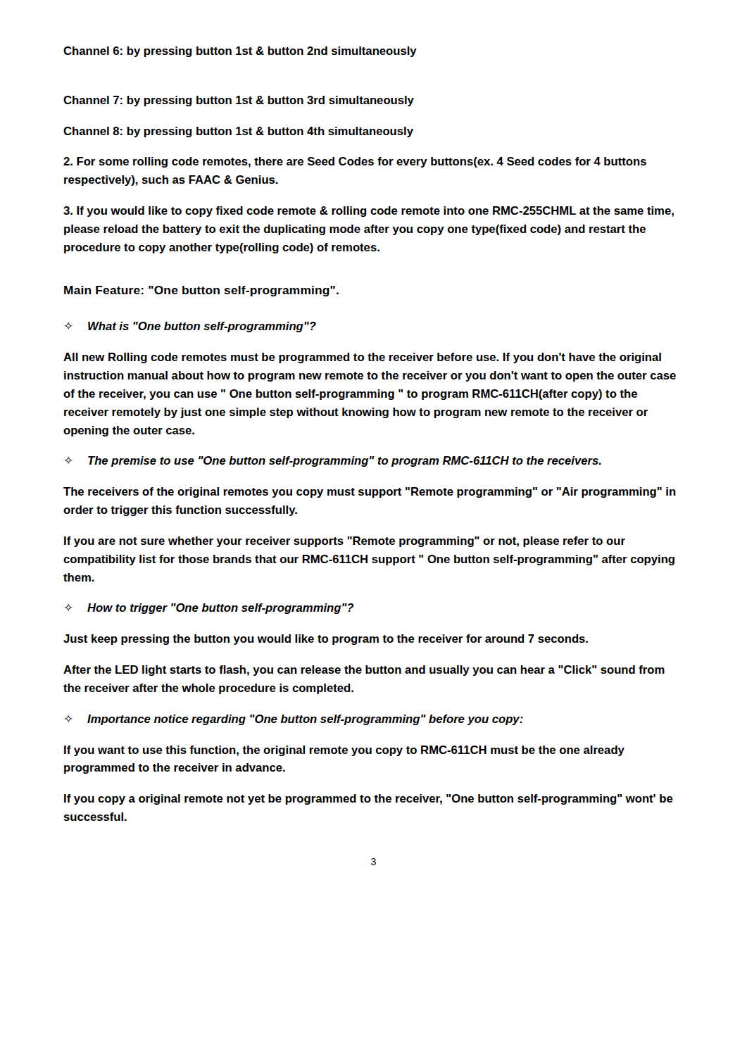Channel 6: by pressing button 1st & button 2nd simultaneously
Channel 7: by pressing button 1st & button 3rd simultaneously
Channel 8: by pressing button 1st & button 4th simultaneously
2. For some rolling code remotes, there are Seed Codes for every buttons(ex. 4 Seed codes for 4 buttons respectively), such as FAAC & Genius.
3. If you would like to copy fixed code remote & rolling code remote into one RMC-255CHML at the same time, please reload the battery to exit the duplicating mode after you copy one type(fixed code) and restart the procedure to copy another type(rolling code) of remotes.
Main Feature: "One button self-programming".
What is "One button self-programming"?
All new Rolling code remotes must be programmed to the receiver before use. If you don't have the original instruction manual about how to program new remote to the receiver or you don't want to open the outer case of the receiver, you can use " One button self-programming " to program RMC-611CH(after copy) to the receiver remotely by just one simple step without knowing how to program new remote to the receiver or opening the outer case.
The premise to use "One button self-programming" to program RMC-611CH to the receivers.
The receivers of the original remotes you copy must support "Remote programming" or "Air programming" in order to trigger this function successfully.
If you are not sure whether your receiver supports "Remote programming" or not, please refer to our compatibility list for those brands that our RMC-611CH support " One button self-programming" after copying them.
How to trigger "One button self-programming"?
Just keep pressing the button you would like to program to the receiver for around 7 seconds.
After the LED light starts to flash, you can release the button and usually you can hear a "Click" sound from the receiver after the whole procedure is completed.
Importance notice regarding "One button self-programming" before you copy:
If you want to use this function, the original remote you copy to RMC-611CH must be the one already programmed to the receiver in advance.
If you copy a original remote not yet be programmed to the receiver, "One button self-programming" wont' be successful.
3